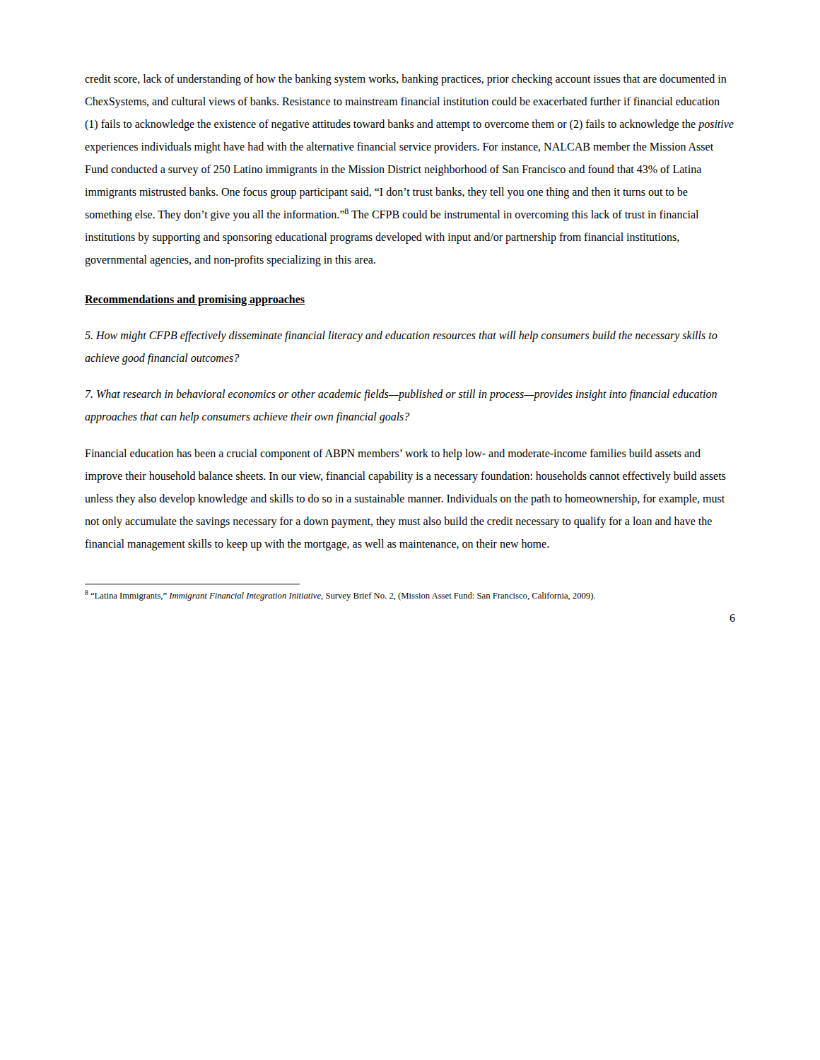credit score, lack of understanding of how the banking system works, banking practices, prior checking account issues that are documented in ChexSystems, and cultural views of banks. Resistance to mainstream financial institution could be exacerbated further if financial education (1) fails to acknowledge the existence of negative attitudes toward banks and attempt to overcome them or (2) fails to acknowledge the positive experiences individuals might have had with the alternative financial service providers. For instance, NALCAB member the Mission Asset Fund conducted a survey of 250 Latino immigrants in the Mission District neighborhood of San Francisco and found that 43% of Latina immigrants mistrusted banks. One focus group participant said, “I don’t trust banks, they tell you one thing and then it turns out to be something else. They don’t give you all the information.”8 The CFPB could be instrumental in overcoming this lack of trust in financial institutions by supporting and sponsoring educational programs developed with input and/or partnership from financial institutions, governmental agencies, and non-profits specializing in this area.
Recommendations and promising approaches
5. How might CFPB effectively disseminate financial literacy and education resources that will help consumers build the necessary skills to achieve good financial outcomes?
7. What research in behavioral economics or other academic fields—published or still in process—provides insight into financial education approaches that can help consumers achieve their own financial goals?
Financial education has been a crucial component of ABPN members’ work to help low- and moderate-income families build assets and improve their household balance sheets. In our view, financial capability is a necessary foundation: households cannot effectively build assets unless they also develop knowledge and skills to do so in a sustainable manner. Individuals on the path to homeownership, for example, must not only accumulate the savings necessary for a down payment, they must also build the credit necessary to qualify for a loan and have the financial management skills to keep up with the mortgage, as well as maintenance, on their new home.
8 “Latina Immigrants,” Immigrant Financial Integration Initiative, Survey Brief No. 2, (Mission Asset Fund: San Francisco, California, 2009).
6